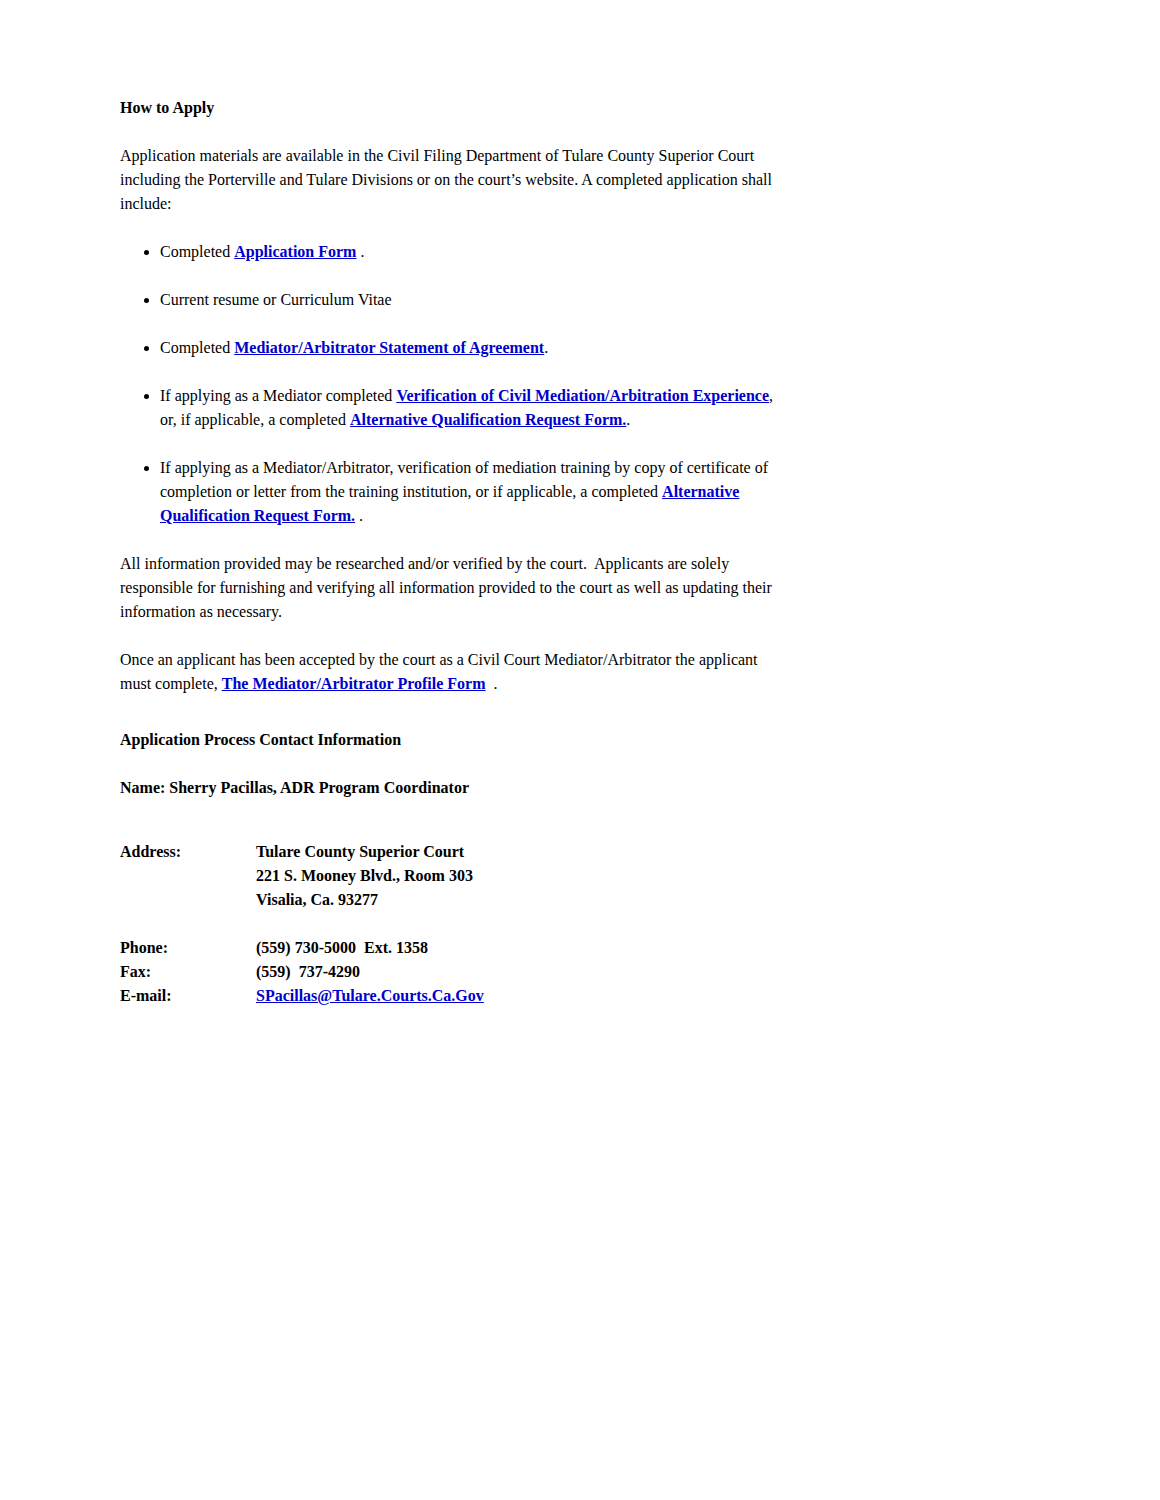How to Apply
Application materials are available in the Civil Filing Department of Tulare County Superior Court including the Porterville and Tulare Divisions or on the court’s website. A completed application shall include:
Completed Application Form .
Current resume or Curriculum Vitae
Completed Mediator/Arbitrator Statement of Agreement.
If applying as a Mediator completed Verification of Civil Mediation/Arbitration Experience, or, if applicable, a completed Alternative Qualification Request Form..
If applying as a Mediator/Arbitrator, verification of mediation training by copy of certificate of completion or letter from the training institution, or if applicable, a completed Alternative Qualification Request Form. .
All information provided may be researched and/or verified by the court. Applicants are solely responsible for furnishing and verifying all information provided to the court as well as updating their information as necessary.
Once an applicant has been accepted by the court as a Civil Court Mediator/Arbitrator the applicant must complete, The Mediator/Arbitrator Profile Form .
Application Process Contact Information
Name: Sherry Pacillas, ADR Program Coordinator
| Address: | Tulare County Superior Court 221 S. Mooney Blvd., Room 303 Visalia, Ca. 93277 |
| Phone: | (559) 730-5000 Ext. 1358 |
| Fax: | (559) 737-4290 |
| E-mail: | SPacillas@Tulare.Courts.Ca.Gov |